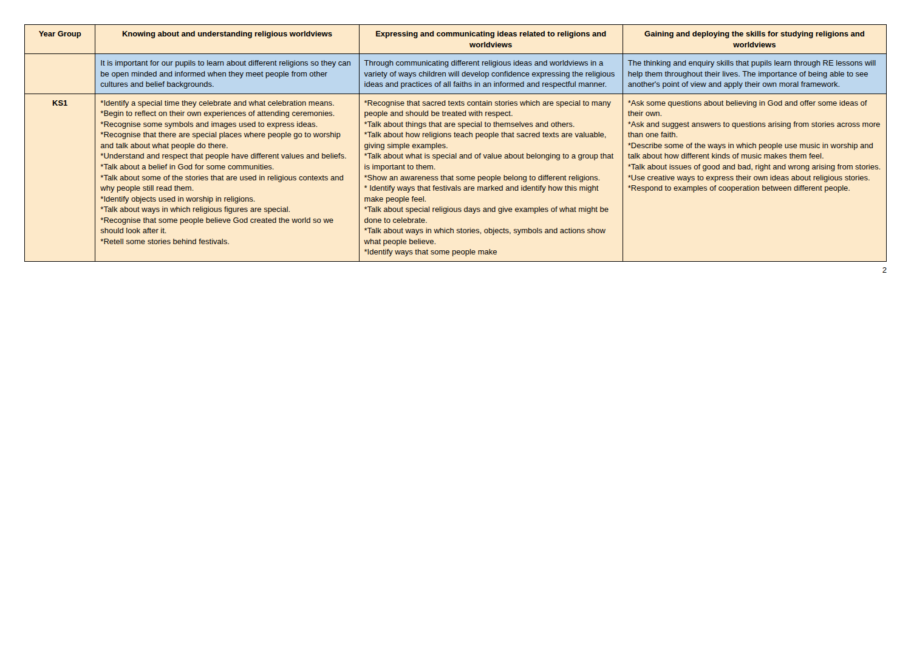| Year Group | Knowing about and understanding religious worldviews | Expressing and communicating ideas related to religions and worldviews | Gaining and deploying the skills for studying religions and worldviews |
| --- | --- | --- | --- |
| | It is important for our pupils to learn about different religions so they can be open minded and informed when they meet people from other cultures and belief backgrounds. | Through communicating different religious ideas and worldviews in a variety of ways children will develop confidence expressing the religious ideas and practices of all faiths in an informed and respectful manner. | The thinking and enquiry skills that pupils learn through RE lessons will help them throughout their lives. The importance of being able to see another's point of view and apply their own moral framework. |
| KS1 | *Identify a special time they celebrate and what celebration means. *Begin to reflect on their own experiences of attending ceremonies. *Recognise some symbols and images used to express ideas. *Recognise that there are special places where people go to worship and talk about what people do there. *Understand and respect that people have different values and beliefs. *Talk about a belief in God for some communities. *Talk about some of the stories that are used in religious contexts and why people still read them. *Identify objects used in worship in religions. *Talk about ways in which religious figures are special. *Recognise that some people believe God created the world so we should look after it. *Retell some stories behind festivals. | *Recognise that sacred texts contain stories which are special to many people and should be treated with respect. *Talk about things that are special to themselves and others. *Talk about how religions teach people that sacred texts are valuable, giving simple examples. *Talk about what is special and of value about belonging to a group that is important to them. *Show an awareness that some people belong to different religions. * Identify ways that festivals are marked and identify how this might make people feel. *Talk about special religious days and give examples of what might be done to celebrate. *Talk about ways in which stories, objects, symbols and actions show what people believe. *Identify ways that some people make | *Ask some questions about believing in God and offer some ideas of their own. *Ask and suggest answers to questions arising from stories across more than one faith. *Describe some of the ways in which people use music in worship and talk about how different kinds of music makes them feel. *Talk about issues of good and bad, right and wrong arising from stories. *Use creative ways to express their own ideas about religious stories. *Respond to examples of cooperation between different people. |
2